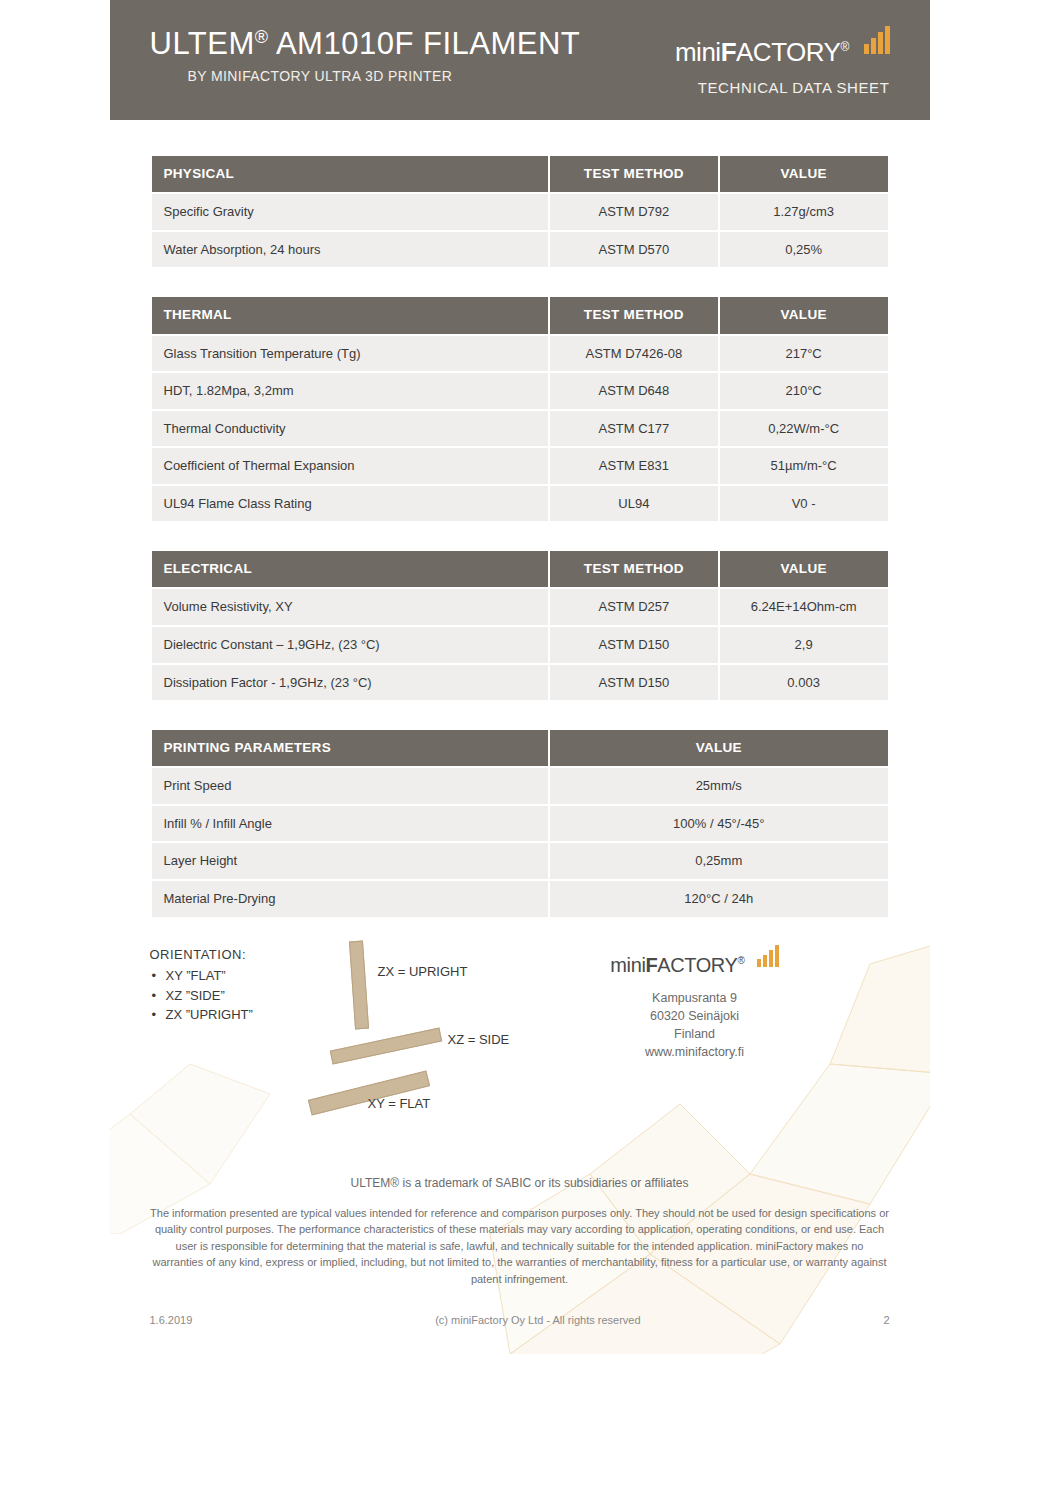ULTEM® AM1010F FILAMENT
BY MINIFACTORY ULTRA 3D PRINTER
mini FACTORY®
TECHNICAL DATA SHEET
| PHYSICAL | TEST METHOD | VALUE |
| --- | --- | --- |
| Specific Gravity | ASTM D792 | 1.27g/cm3 |
| Water Absorption, 24 hours | ASTM D570 | 0,25% |
| THERMAL | TEST METHOD | VALUE |
| --- | --- | --- |
| Glass Transition Temperature (Tg) | ASTM D7426-08 | 217°C |
| HDT, 1.82Mpa, 3,2mm | ASTM D648 | 210°C |
| Thermal Conductivity | ASTM C177 | 0,22W/m-°C |
| Coefficient of Thermal Expansion | ASTM E831 | 51µm/m-°C |
| UL94 Flame Class Rating | UL94 | V0 - |
| ELECTRICAL | TEST METHOD | VALUE |
| --- | --- | --- |
| Volume Resistivity, XY | ASTM D257 | 6.24E+14Ohm-cm |
| Dielectric Constant – 1,9GHz, (23 °C) | ASTM D150 | 2,9 |
| Dissipation Factor - 1,9GHz, (23 °C) | ASTM D150 | 0.003 |
| PRINTING PARAMETERS | VALUE |
| --- | --- |
| Print Speed | 25mm/s |
| Infill % / Infill Angle | 100% / 45°/-45° |
| Layer Height | 0,25mm |
| Material Pre-Drying | 120°C / 24h |
ORIENTATION:
XY ”FLAT”
XZ ”SIDE”
ZX ”UPRIGHT”
ZX = UPRIGHT
XZ = SIDE
XY = FLAT
mini FACTORY®
Kampusranta 9
60320 Seinäjoki
Finland
www.minifactory.fi
ULTEM® is a trademark of SABIC or its subsidiaries or affiliates
The information presented are typical values intended for reference and comparison purposes only. They should not be used for design specifications or quality control purposes. The performance characteristics of these materials may vary according to application, operating conditions, or end use. Each user is responsible for determining that the material is safe, lawful, and technically suitable for the intended application. miniFactory makes no warranties of any kind, express or implied, including, but not limited to, the warranties of merchantability, fitness for a particular use, or warranty against patent infringement.
1.6.2019
(c) miniFactory Oy Ltd - All rights reserved
2